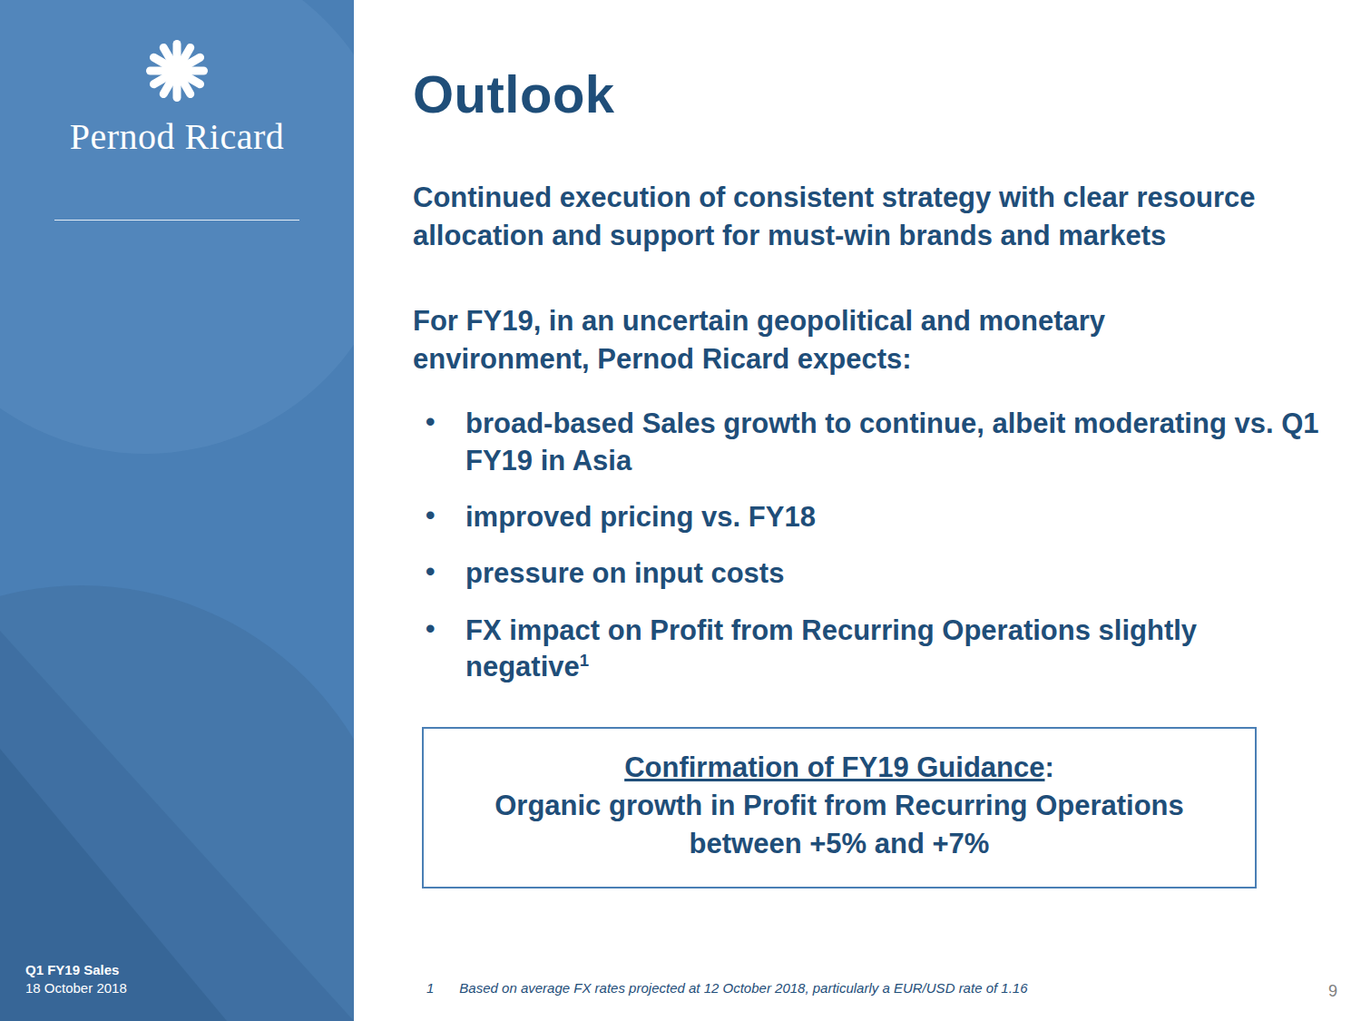Pernod Ricard
Q1 FY19 Sales
18 October 2018
Outlook
Continued execution of consistent strategy with clear resource allocation and support for must-win brands and markets
For FY19, in an uncertain geopolitical and monetary environment, Pernod Ricard expects:
broad-based Sales growth to continue, albeit moderating vs. Q1 FY19 in Asia
improved pricing vs. FY18
pressure on input costs
FX impact on Profit from Recurring Operations slightly negative1
Confirmation of FY19 Guidance:
Organic growth in Profit from Recurring Operations
between +5% and +7%
1 Based on average FX rates projected at 12 October 2018, particularly a EUR/USD rate of 1.16
9